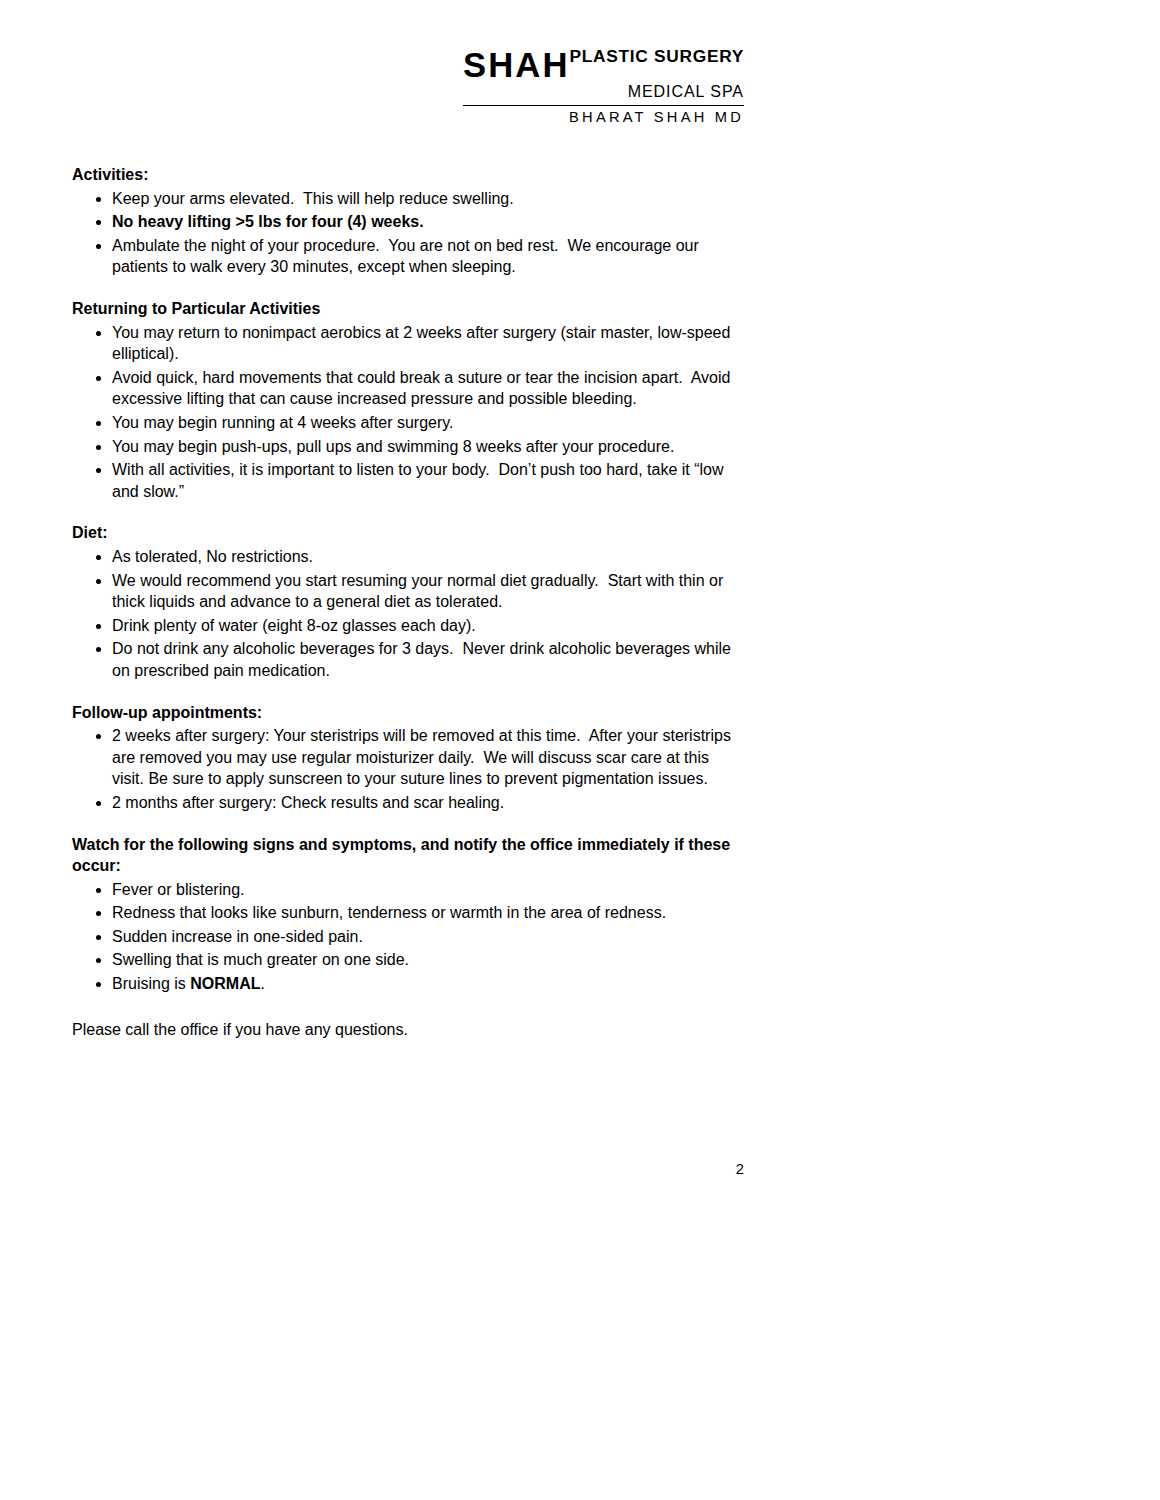SHAH PLASTIC SURGERY
MEDICAL SPA
BHARAT SHAH MD
Activities:
Keep your arms elevated. This will help reduce swelling.
No heavy lifting >5 lbs for four (4) weeks.
Ambulate the night of your procedure. You are not on bed rest. We encourage our patients to walk every 30 minutes, except when sleeping.
Returning to Particular Activities
You may return to nonimpact aerobics at 2 weeks after surgery (stair master, low-speed elliptical).
Avoid quick, hard movements that could break a suture or tear the incision apart. Avoid excessive lifting that can cause increased pressure and possible bleeding.
You may begin running at 4 weeks after surgery.
You may begin push-ups, pull ups and swimming 8 weeks after your procedure.
With all activities, it is important to listen to your body. Don’t push too hard, take it “low and slow.”
Diet:
As tolerated, No restrictions.
We would recommend you start resuming your normal diet gradually. Start with thin or thick liquids and advance to a general diet as tolerated.
Drink plenty of water (eight 8-oz glasses each day).
Do not drink any alcoholic beverages for 3 days. Never drink alcoholic beverages while on prescribed pain medication.
Follow-up appointments:
2 weeks after surgery: Your steristrips will be removed at this time. After your steristrips are removed you may use regular moisturizer daily. We will discuss scar care at this visit. Be sure to apply sunscreen to your suture lines to prevent pigmentation issues.
2 months after surgery: Check results and scar healing.
Watch for the following signs and symptoms, and notify the office immediately if these occur:
Fever or blistering.
Redness that looks like sunburn, tenderness or warmth in the area of redness.
Sudden increase in one-sided pain.
Swelling that is much greater on one side.
Bruising is NORMAL.
Please call the office if you have any questions.
2